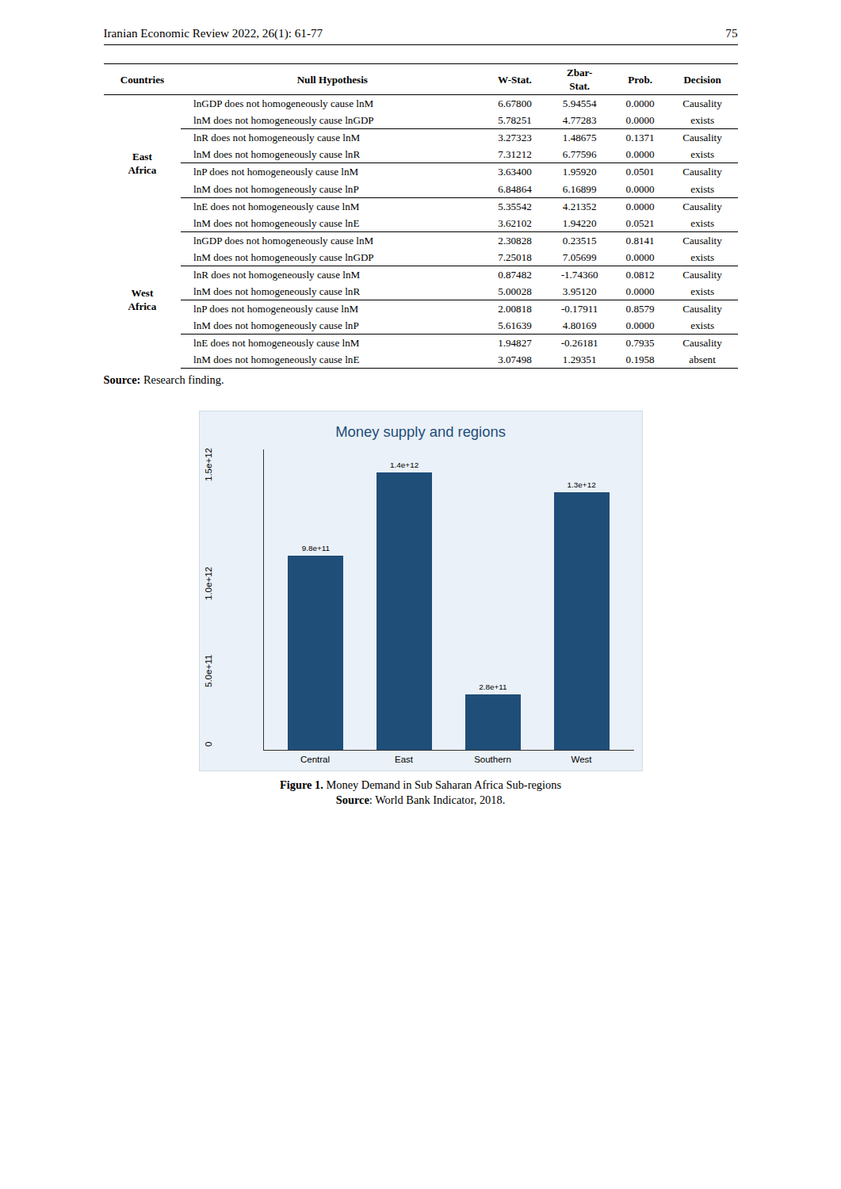Iranian Economic Review 2022, 26(1): 61-77 75
| Countries | Null Hypothesis | W-Stat. | Zbar- Stat. | Prob. | Decision |
| --- | --- | --- | --- | --- | --- |
| East Africa | lnGDP does not homogeneously cause lnM | 6.67800 | 5.94554 | 0.0000 | Causality |
| lnM does not homogeneously cause lnGDP | 5.78251 | 4.77283 | 0.0000 | exists |
| lnR does not homogeneously cause lnM | 3.27323 | 1.48675 | 0.1371 | Causality |
| lnM does not homogeneously cause lnR | 7.31212 | 6.77596 | 0.0000 | exists |
| lnP does not homogeneously cause lnM | 3.63400 | 1.95920 | 0.0501 | Causality |
| lnM does not homogeneously cause lnP | 6.84864 | 6.16899 | 0.0000 | exists |
| lnE does not homogeneously cause lnM | 5.35542 | 4.21352 | 0.0000 | Causality |
| lnM does not homogeneously cause lnE | 3.62102 | 1.94220 | 0.0521 | exists |
| West Africa | lnGDP does not homogeneously cause lnM | 2.30828 | 0.23515 | 0.8141 | Causality |
| lnM does not homogeneously cause lnGDP | 7.25018 | 7.05699 | 0.0000 | exists |
| lnR does not homogeneously cause lnM | 0.87482 | -1.74360 | 0.0812 | Causality |
| lnM does not homogeneously cause lnR | 5.00028 | 3.95120 | 0.0000 | exists |
| lnP does not homogeneously cause lnM | 2.00818 | -0.17911 | 0.8579 | Causality |
| lnM does not homogeneously cause lnP | 5.61639 | 4.80169 | 0.0000 | exists |
| lnE does not homogeneously cause lnM | 1.94827 | -0.26181 | 0.7935 | Causality |
| lnM does not homogeneously cause lnE | 3.07498 | 1.29351 | 0.1958 | absent |
Source: Research finding.
Money supply and regions
1.5e+12 1.0e+12 5.0e+11 0
9.8e+11
1.4e+12
2.8e+11
1.3e+12
Central East Southern West
Figure 1. Money Demand in Sub Saharan Africa Sub-regions Source: World Bank Indicator, 2018.